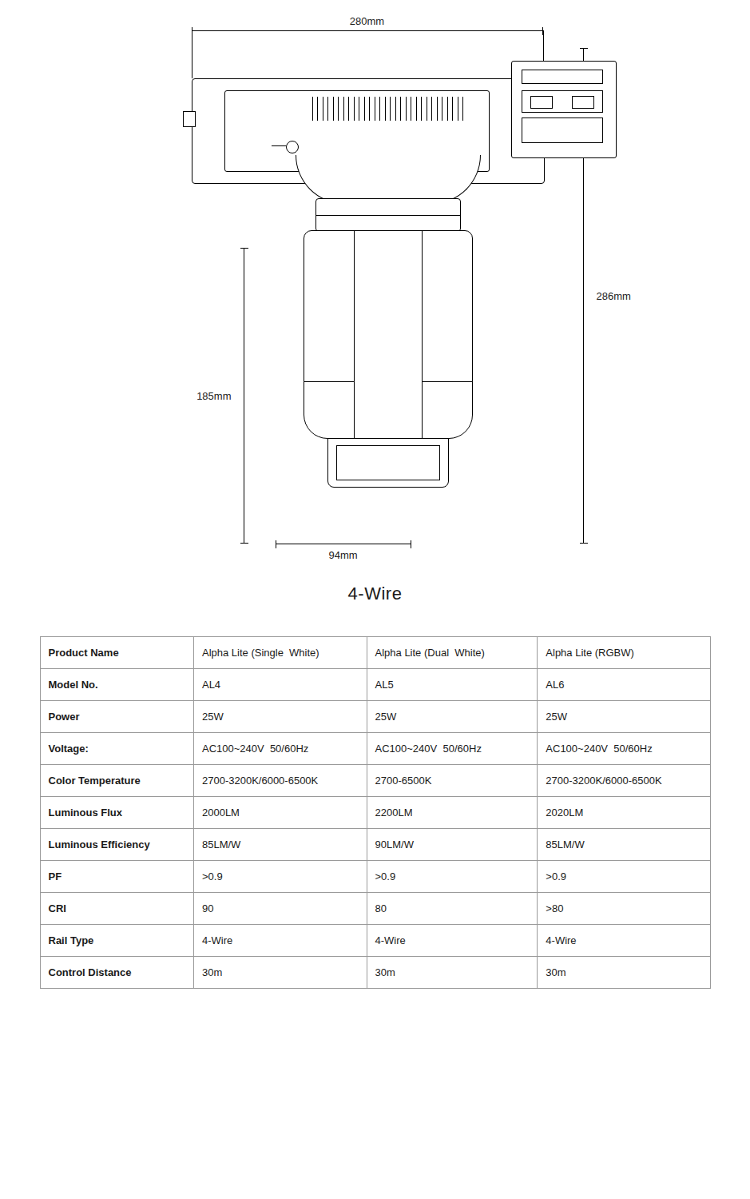280mm
286mm
185mm
94mm
4-Wire
| Product Name | Alpha Lite (Single White) | Alpha Lite (Dual White) | Alpha Lite (RGBW) |
| Model No. | AL4 | AL5 | AL6 |
| Power | 25W | 25W | 25W |
| Voltage: | AC100~240V 50/60Hz | AC100~240V 50/60Hz | AC100~240V 50/60Hz |
| Color Temperature | 2700-3200K/6000-6500K | 2700-6500K | 2700-3200K/6000-6500K |
| Luminous Flux | 2000LM | 2200LM | 2020LM |
| Luminous Efficiency | 85LM/W | 90LM/W | 85LM/W |
| PF | >0.9 | >0.9 | >0.9 |
| CRI | 90 | 80 | >80 |
| Rail Type | 4-Wire | 4-Wire | 4-Wire |
| Control Distance | 30m | 30m | 30m |